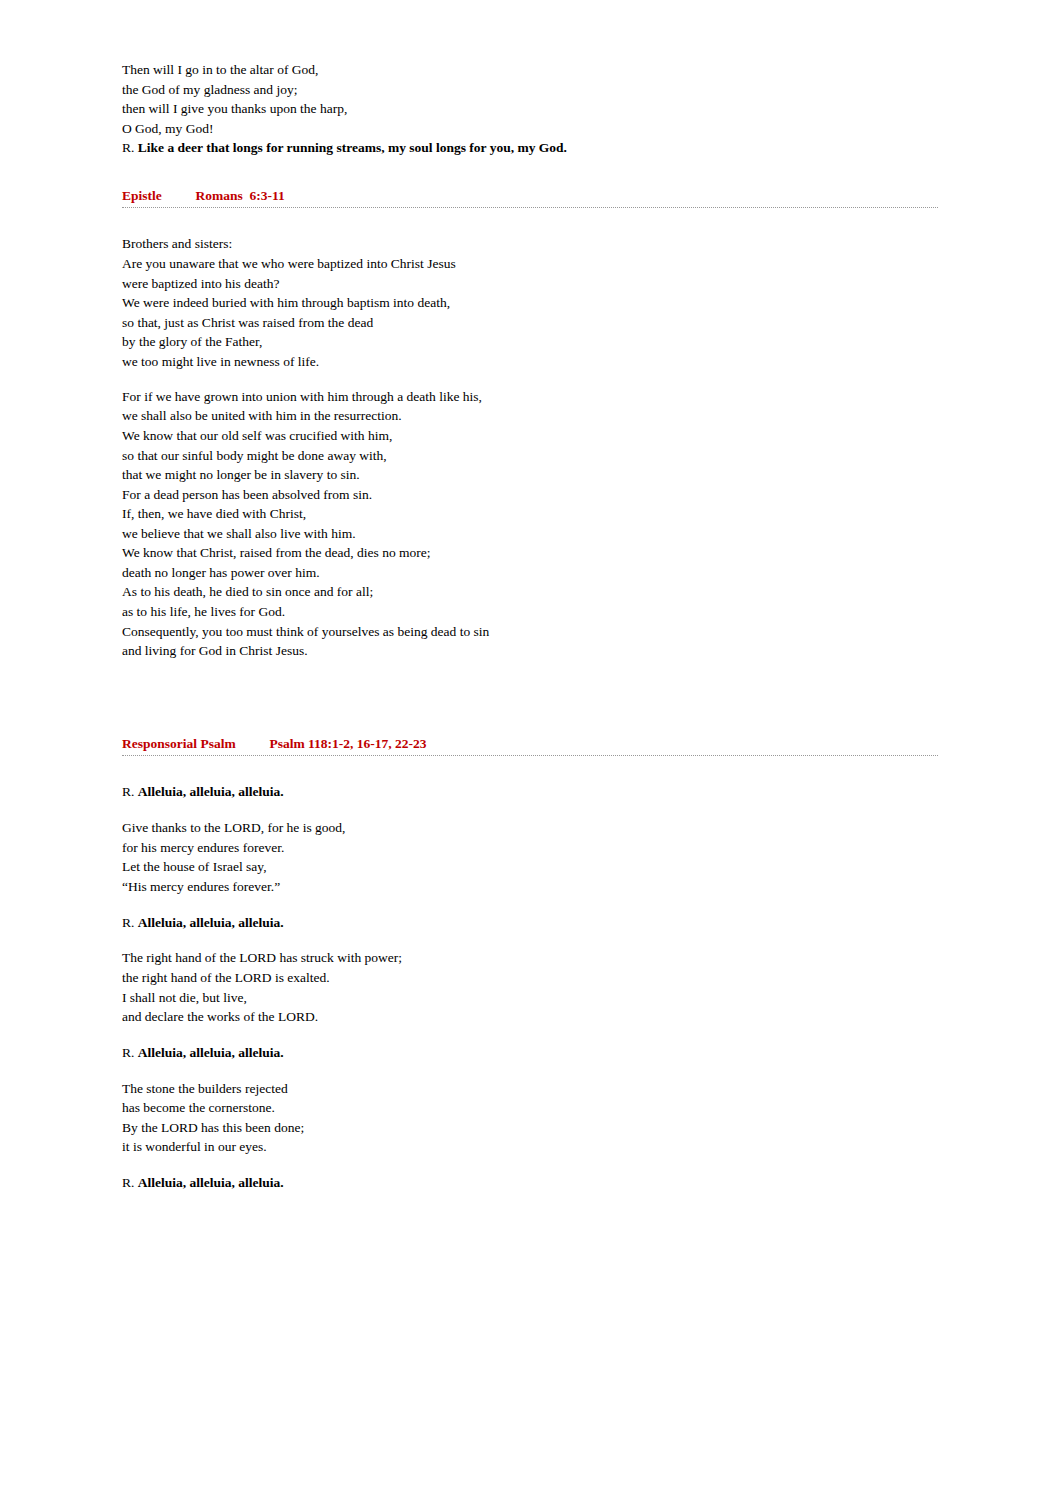Then will I go in to the altar of God,
the God of my gladness and joy;
then will I give you thanks upon the harp,
O God, my God!
R. Like a deer that longs for running streams, my soul longs for you, my God.
Epistle Romans 6:3-11
Brothers and sisters:
Are you unaware that we who were baptized into Christ Jesus
were baptized into his death?
We were indeed buried with him through baptism into death,
so that, just as Christ was raised from the dead
by the glory of the Father,
we too might live in newness of life.
For if we have grown into union with him through a death like his,
we shall also be united with him in the resurrection.
We know that our old self was crucified with him,
so that our sinful body might be done away with,
that we might no longer be in slavery to sin.
For a dead person has been absolved from sin.
If, then, we have died with Christ,
we believe that we shall also live with him.
We know that Christ, raised from the dead, dies no more;
death no longer has power over him.
As to his death, he died to sin once and for all;
as to his life, he lives for God.
Consequently, you too must think of yourselves as being dead to sin
and living for God in Christ Jesus.
Responsorial Psalm Psalm 118:1-2, 16-17, 22-23
R. Alleluia, alleluia, alleluia.
Give thanks to the LORD, for he is good,
for his mercy endures forever.
Let the house of Israel say,
“His mercy endures forever.”
R. Alleluia, alleluia, alleluia.
The right hand of the LORD has struck with power;
the right hand of the LORD is exalted.
I shall not die, but live,
and declare the works of the LORD.
R. Alleluia, alleluia, alleluia.
The stone the builders rejected
has become the cornerstone.
By the LORD has this been done;
it is wonderful in our eyes.
R. Alleluia, alleluia, alleluia.